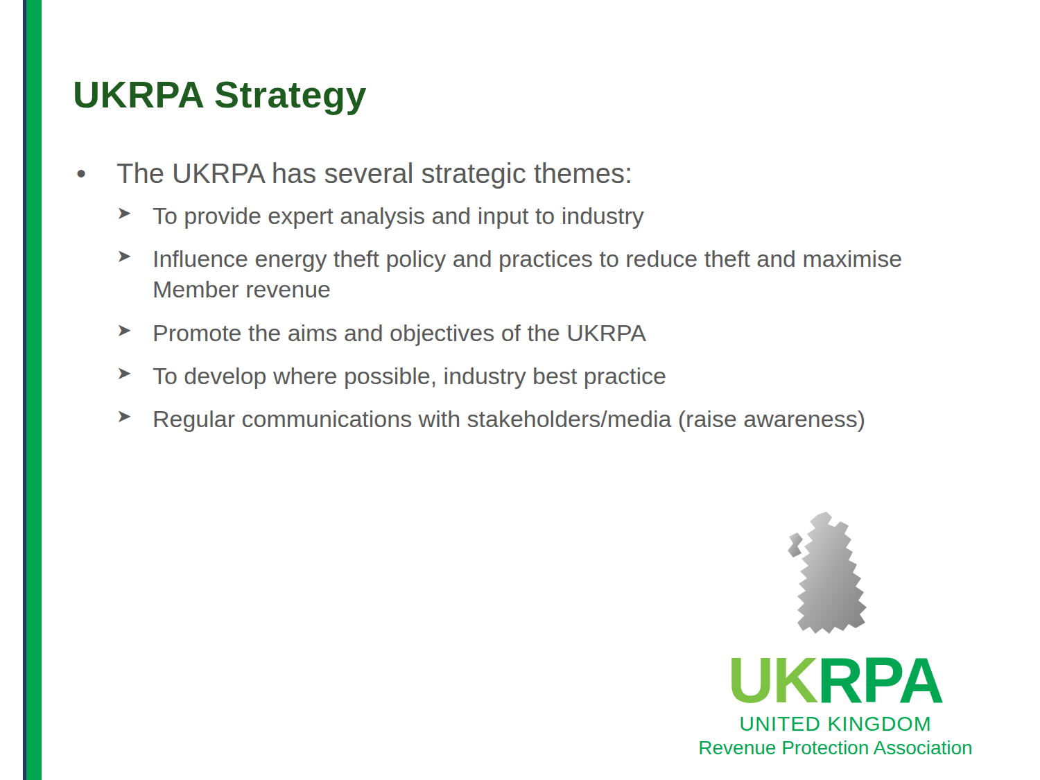UKRPA Strategy
The UKRPA has several strategic themes:
To provide expert analysis and input to industry
Influence energy theft policy and practices to reduce theft and maximise Member revenue
Promote the aims and objectives of the UKRPA
To develop where possible, industry best practice
Regular communications with stakeholders/media (raise awareness)
UK RPA
UNITED KINGDOM
Revenue Protection Association